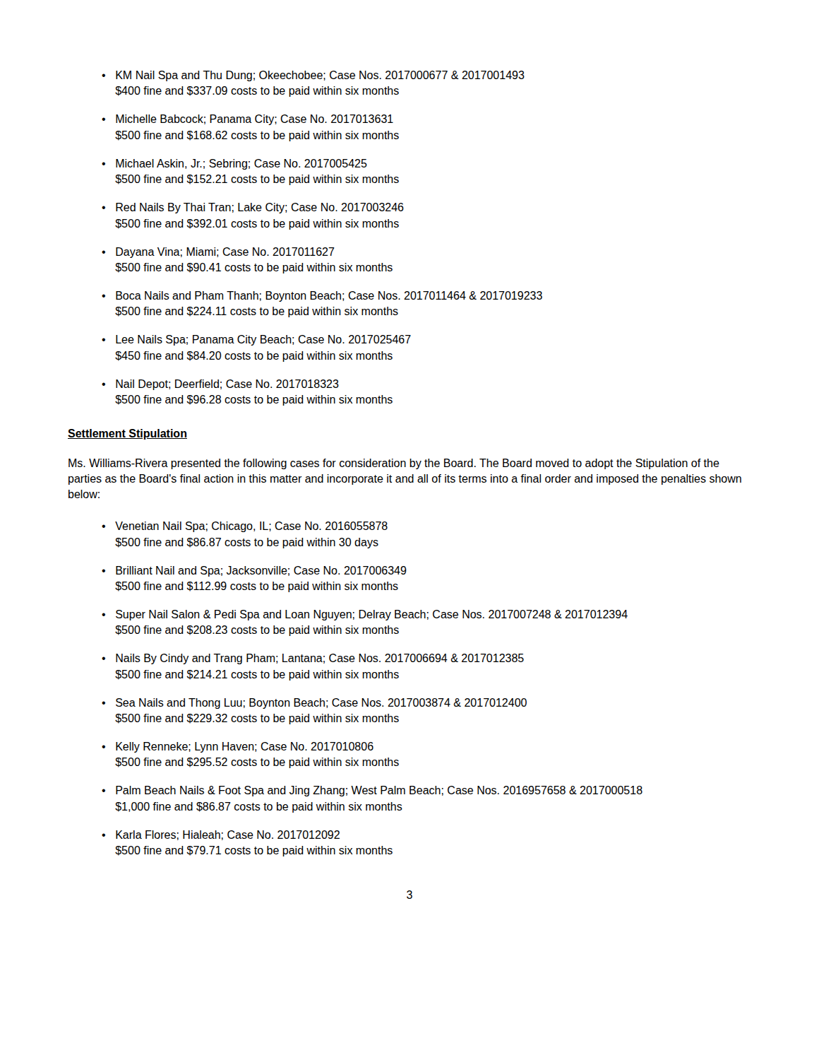KM Nail Spa and Thu Dung; Okeechobee; Case Nos. 2017000677 & 2017001493
$400 fine and $337.09 costs to be paid within six months
Michelle Babcock; Panama City; Case No. 2017013631
$500 fine and $168.62 costs to be paid within six months
Michael Askin, Jr.; Sebring; Case No. 2017005425
$500 fine and $152.21 costs to be paid within six months
Red Nails By Thai Tran; Lake City; Case No. 2017003246
$500 fine and $392.01 costs to be paid within six months
Dayana Vina; Miami; Case No. 2017011627
$500 fine and $90.41 costs to be paid within six months
Boca Nails and Pham Thanh; Boynton Beach; Case Nos. 2017011464 & 2017019233
$500 fine and $224.11 costs to be paid within six months
Lee Nails Spa; Panama City Beach; Case No. 2017025467
$450 fine and $84.20 costs to be paid within six months
Nail Depot; Deerfield; Case No. 2017018323
$500 fine and $96.28 costs to be paid within six months
Settlement Stipulation
Ms. Williams-Rivera presented the following cases for consideration by the Board. The Board moved to adopt the Stipulation of the parties as the Board's final action in this matter and incorporate it and all of its terms into a final order and imposed the penalties shown below:
Venetian Nail Spa; Chicago, IL; Case No. 2016055878
$500 fine and $86.87 costs to be paid within 30 days
Brilliant Nail and Spa; Jacksonville; Case No. 2017006349
$500 fine and $112.99 costs to be paid within six months
Super Nail Salon & Pedi Spa and Loan Nguyen; Delray Beach; Case Nos. 2017007248 & 2017012394
$500 fine and $208.23 costs to be paid within six months
Nails By Cindy and Trang Pham; Lantana; Case Nos. 2017006694 & 2017012385
$500 fine and $214.21 costs to be paid within six months
Sea Nails and Thong Luu; Boynton Beach; Case Nos. 2017003874 & 2017012400
$500 fine and $229.32 costs to be paid within six months
Kelly Renneke; Lynn Haven; Case No. 2017010806
$500 fine and $295.52 costs to be paid within six months
Palm Beach Nails & Foot Spa and Jing Zhang; West Palm Beach; Case Nos. 2016957658 & 2017000518
$1,000 fine and $86.87 costs to be paid within six months
Karla Flores; Hialeah; Case No. 2017012092
$500 fine and $79.71 costs to be paid within six months
3